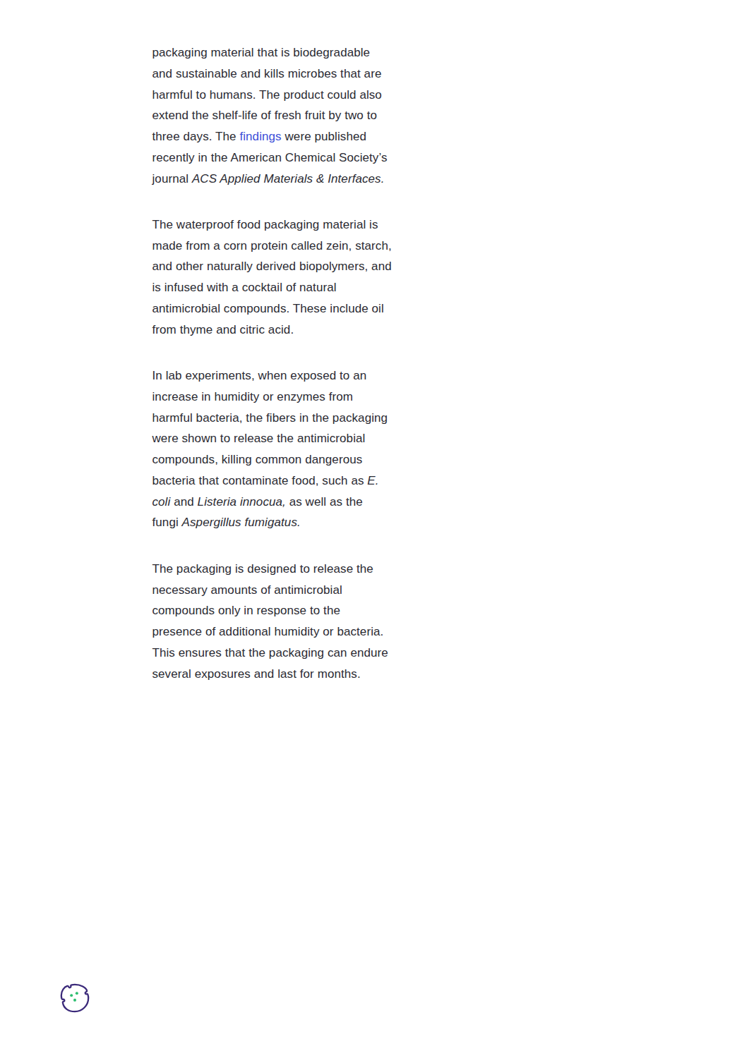packaging material that is biodegradable and sustainable and kills microbes that are harmful to humans. The product could also extend the shelf-life of fresh fruit by two to three days. The findings were published recently in the American Chemical Society’s journal ACS Applied Materials & Interfaces.
The waterproof food packaging material is made from a corn protein called zein, starch, and other naturally derived biopolymers, and is infused with a cocktail of natural antimicrobial compounds. These include oil from thyme and citric acid.
In lab experiments, when exposed to an increase in humidity or enzymes from harmful bacteria, the fibers in the packaging were shown to release the antimicrobial compounds, killing common dangerous bacteria that contaminate food, such as E. coli and Listeria innocua, as well as the fungi Aspergillus fumigatus.
The packaging is designed to release the necessary amounts of antimicrobial compounds only in response to the presence of additional humidity or bacteria. This ensures that the packaging can endure several exposures and last for months.